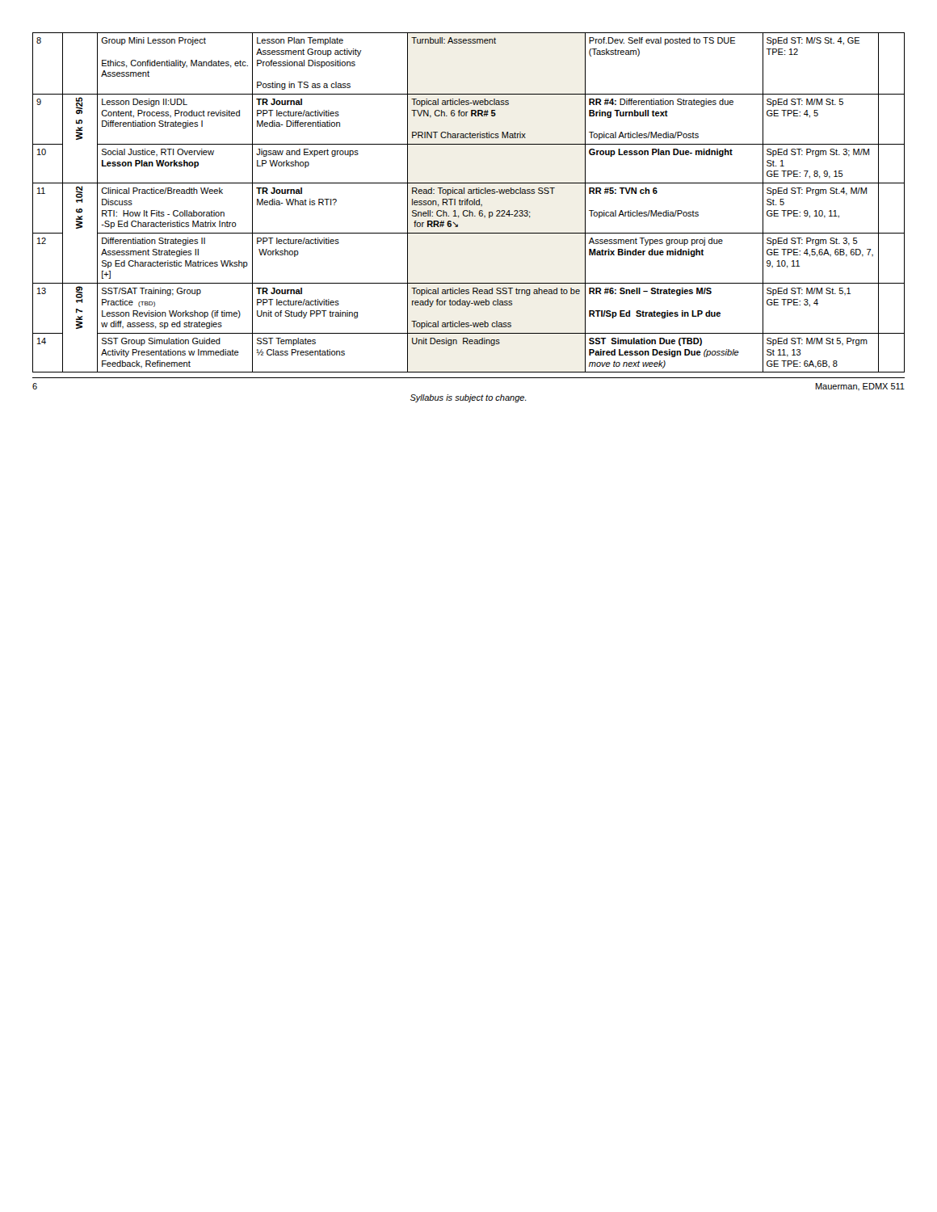| 8 | | Group Mini Lesson Project Ethics, Confidentiality, Mandates, etc. Assessment | Lesson Plan Template Assessment Group activity Professional Dispositions Posting in TS as a class | Turnbull: Assessment | Prof.Dev. Self eval posted to TS DUE (Taskstream) | SpEd ST: M/S St. 4, GE TPE: 12 | |
| 9 | Wk 5 9/25 | Lesson Design II:UDL Content, Process, Product revisited Differentiation Strategies I | TR Journal PPT lecture/activities Media- Differentiation | Topical articles-webclass TVN, Ch. 6 for RR# 5 PRINT Characteristics Matrix | RR #4: Differentiation Strategies due Bring Turnbull text Topical Articles/Media/Posts | SpEd ST: M/M St. 5 GE TPE: 4, 5 | |
| 10 | Social Justice, RTI Overview Lesson Plan Workshop | Jigsaw and Expert groups LP Workshop | | Group Lesson Plan Due- midnight | SpEd ST: Prgm St. 3; M/M St. 1 GE TPE: 7, 8, 9, 15 | |
| 11 | Wk 6 10/2 | Clinical Practice/Breadth Week Discuss RTI: How It Fits - Collaboration -Sp Ed Characteristics Matrix Intro | TR Journal Media- What is RTI? | Read: Topical articles-webclass SST lesson, RTI trifold, Snell: Ch. 1, Ch. 6, p 224-233; for RR# 6 ↘ | RR #5: TVN ch 6 Topical Articles/Media/Posts | SpEd ST: Prgm St.4, M/M St. 5 GE TPE: 9, 10, 11, | |
| 12 | Differentiation Strategies II Assessment Strategies II Sp Ed Characteristic Matrices Wkshp [+] | PPT lecture/activities Workshop | | Assessment Types group proj due Matrix Binder due midnight | SpEd ST: Prgm St. 3, 5 GE TPE: 4,5,6A, 6B, 6D, 7, 9, 10, 11 | |
| 13 | Wk 7 10/9 | SST/SAT Training; Group Practice (TBD) Lesson Revision Workshop (if time) w diff, assess, sp ed strategies | TR Journal PPT lecture/activities Unit of Study PPT training | Topical articles Read SST trng ahead to be ready for today-web class Topical articles-web class | RR #6: Snell – Strategies M/S RTI/Sp Ed Strategies in LP due | SpEd ST: M/M St. 5,1 GE TPE: 3, 4 | |
| 14 | SST Group Simulation Guided Activity Presentations w Immediate Feedback, Refinement | SST Templates ½ Class Presentations | Unit Design Readings | SST Simulation Due (TBD) Paired Lesson Design Due (possible move to next week) | SpEd ST: M/M St 5, Prgm St 11, 13 GE TPE: 6A,6B, 8 | |
6 Mauerman, EDMX 511
Syllabus is subject to change.